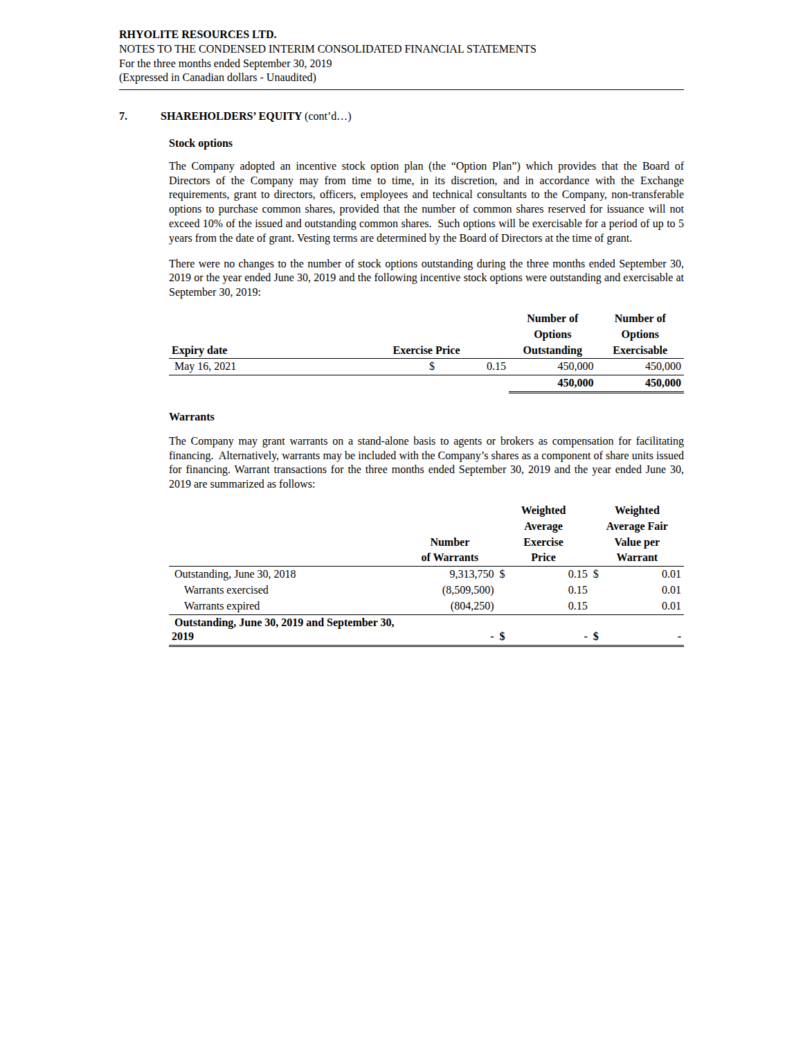Rhyolite Resources Ltd.
NOTES TO THE CONDENSED INTERIM CONSOLIDATED FINANCIAL STATEMENTS
For the three months ended September 30, 2019
(Expressed in Canadian dollars - Unaudited)
7. SHAREHOLDERS’ EQUITY (cont’d…)
Stock options
The Company adopted an incentive stock option plan (the “Option Plan”) which provides that the Board of Directors of the Company may from time to time, in its discretion, and in accordance with the Exchange requirements, grant to directors, officers, employees and technical consultants to the Company, non-transferable options to purchase common shares, provided that the number of common shares reserved for issuance will not exceed 10% of the issued and outstanding common shares. Such options will be exercisable for a period of up to 5 years from the date of grant. Vesting terms are determined by the Board of Directors at the time of grant.
There were no changes to the number of stock options outstanding during the three months ended September 30, 2019 or the year ended June 30, 2019 and the following incentive stock options were outstanding and exercisable at September 30, 2019:
| | | | | Number of | Number of |
| --- | --- | --- | --- | --- | --- |
| | | | | Options | Options |
| Expiry date | Exercise Price | Outstanding | Exercisable |
| May 16, 2021 | | $ | 0.15 | 450,000 | 450,000 |
| | | | | 450,000 | 450,000 |
Warrants
The Company may grant warrants on a stand-alone basis to agents or brokers as compensation for facilitating financing. Alternatively, warrants may be included with the Company’s shares as a component of share units issued for financing. Warrant transactions for the three months ended September 30, 2019 and the year ended June 30, 2019 are summarized as follows:
| | | Weighted | Weighted |
| --- | --- | --- | --- |
| | | Average | Average Fair |
| | Number | Exercise | Value per |
| | of Warrants | Price | Warrant |
| Outstanding, June 30, 2018 | 9,313,750 | $ | 0.15 | $ | 0.01 |
| Warrants exercised | (8,509,500) | | 0.15 | | 0.01 |
| Warrants expired | (804,250) | | 0.15 | | 0.01 |
| Outstanding, June 30, 2019 and September 30, 2019 | - | $ | - | $ | - |